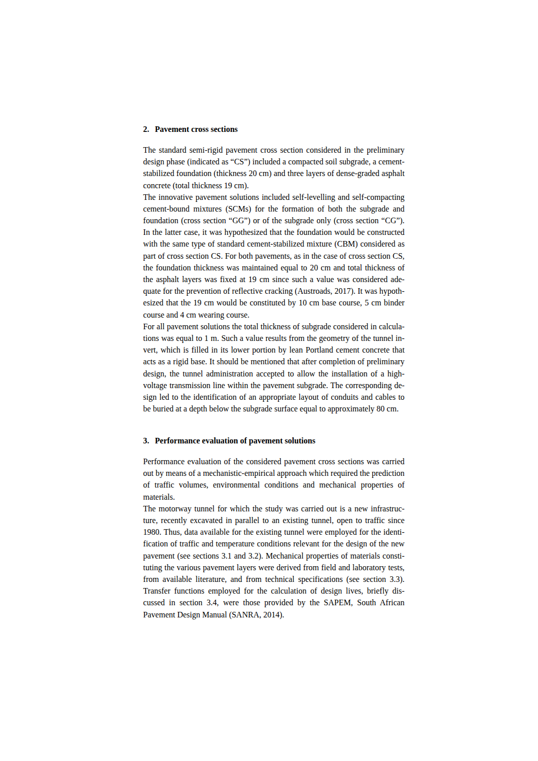2. Pavement cross sections
The standard semi-rigid pavement cross section considered in the preliminary design phase (indicated as “CS”) included a compacted soil subgrade, a cement-stabilized foundation (thickness 20 cm) and three layers of dense-graded asphalt concrete (total thickness 19 cm).
The innovative pavement solutions included self-levelling and self-compacting cement-bound mixtures (SCMs) for the formation of both the subgrade and foundation (cross section “GG”) or of the subgrade only (cross section “CG”). In the latter case, it was hypothesized that the foundation would be constructed with the same type of standard cement-stabilized mixture (CBM) considered as part of cross section CS. For both pavements, as in the case of cross section CS, the foundation thickness was maintained equal to 20 cm and total thickness of the asphalt layers was fixed at 19 cm since such a value was considered adequate for the prevention of reflective cracking (Austroads, 2017). It was hypothesized that the 19 cm would be constituted by 10 cm base course, 5 cm binder course and 4 cm wearing course.
For all pavement solutions the total thickness of subgrade considered in calculations was equal to 1 m. Such a value results from the geometry of the tunnel invert, which is filled in its lower portion by lean Portland cement concrete that acts as a rigid base. It should be mentioned that after completion of preliminary design, the tunnel administration accepted to allow the installation of a high-voltage transmission line within the pavement subgrade. The corresponding design led to the identification of an appropriate layout of conduits and cables to be buried at a depth below the subgrade surface equal to approximately 80 cm.
3. Performance evaluation of pavement solutions
Performance evaluation of the considered pavement cross sections was carried out by means of a mechanistic-empirical approach which required the prediction of traffic volumes, environmental conditions and mechanical properties of materials.
The motorway tunnel for which the study was carried out is a new infrastructure, recently excavated in parallel to an existing tunnel, open to traffic since 1980. Thus, data available for the existing tunnel were employed for the identification of traffic and temperature conditions relevant for the design of the new pavement (see sections 3.1 and 3.2). Mechanical properties of materials constituting the various pavement layers were derived from field and laboratory tests, from available literature, and from technical specifications (see section 3.3). Transfer functions employed for the calculation of design lives, briefly discussed in section 3.4, were those provided by the SAPEM, South African Pavement Design Manual (SANRA, 2014).